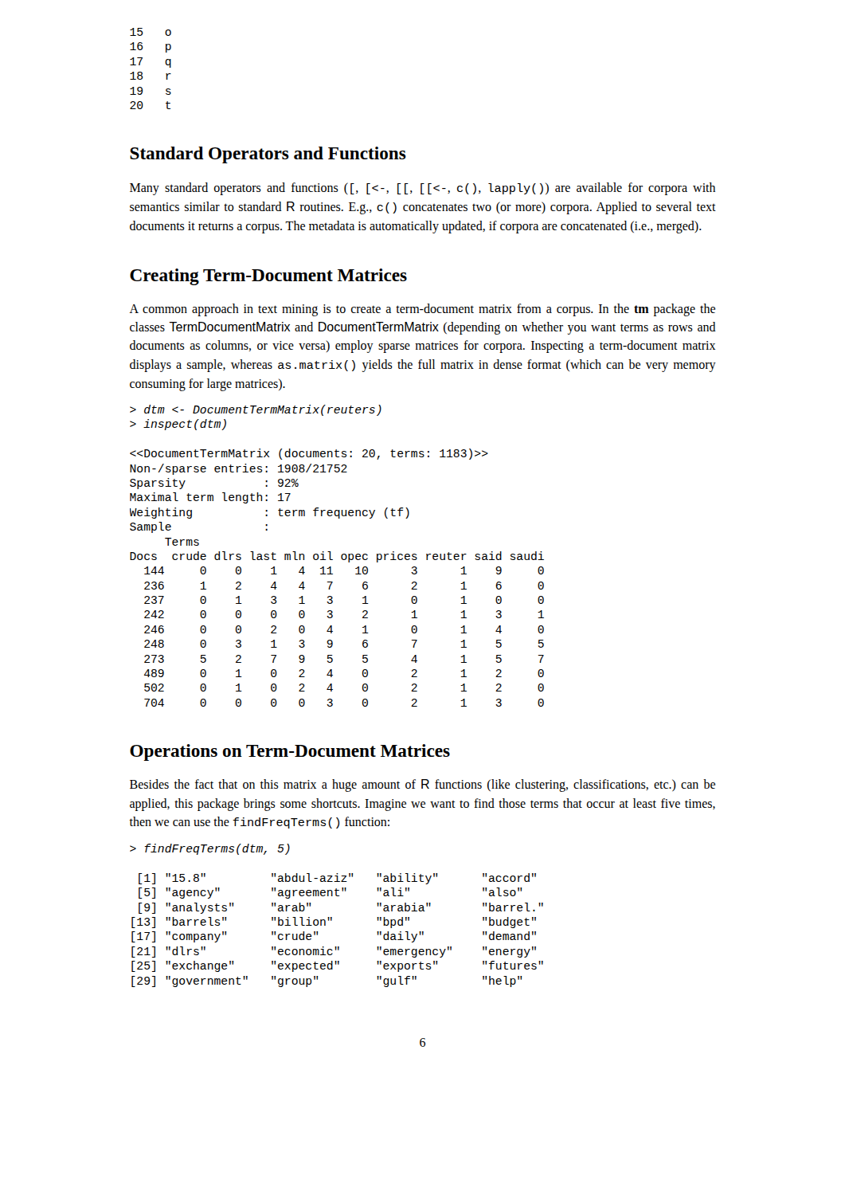15   o
16   p
17   q
18   r
19   s
20   t
Standard Operators and Functions
Many standard operators and functions ([, [<-, [[, [[<-, c(), lapply()) are available for corpora with semantics similar to standard R routines. E.g., c() concatenates two (or more) corpora. Applied to several text documents it returns a corpus. The metadata is automatically updated, if corpora are concatenated (i.e., merged).
Creating Term-Document Matrices
A common approach in text mining is to create a term-document matrix from a corpus. In the tm package the classes TermDocumentMatrix and DocumentTermMatrix (depending on whether you want terms as rows and documents as columns, or vice versa) employ sparse matrices for corpora. Inspecting a term-document matrix displays a sample, whereas as.matrix() yields the full matrix in dense format (which can be very memory consuming for large matrices).
> dtm <- DocumentTermMatrix(reuters)
> inspect(dtm)

<<DocumentTermMatrix (documents: 20, terms: 1183)>>
Non-/sparse entries: 1908/21752
Sparsity           : 92%
Maximal term length: 17
Weighting          : term frequency (tf)
Sample             :
     Terms
Docs  crude dlrs last mln oil opec prices reuter said saudi
  144     0    0    1   4  11   10      3      1    9     0
  236     1    2    4   4   7    6      2      1    6     0
  237     0    1    3   1   3    1      0      1    0     0
  242     0    0    0   0   3    2      1      1    3     1
  246     0    0    2   0   4    1      0      1    4     0
  248     0    3    1   3   9    6      7      1    5     5
  273     5    2    7   9   5    5      4      1    5     7
  489     0    1    0   2   4    0      2      1    2     0
  502     0    1    0   2   4    0      2      1    2     0
  704     0    0    0   0   3    0      2      1    3     0
Operations on Term-Document Matrices
Besides the fact that on this matrix a huge amount of R functions (like clustering, classifications, etc.) can be applied, this package brings some shortcuts. Imagine we want to find those terms that occur at least five times, then we can use the findFreqTerms() function:
> findFreqTerms(dtm, 5)

 [1] "15.8"         "abdul-aziz"   "ability"      "accord"
 [5] "agency"       "agreement"    "ali"          "also"
 [9] "analysts"     "arab"         "arabia"       "barrel."
[13] "barrels"      "billion"      "bpd"          "budget"
[17] "company"      "crude"        "daily"        "demand"
[21] "dlrs"         "economic"     "emergency"    "energy"
[25] "exchange"     "expected"     "exports"      "futures"
[29] "government"   "group"        "gulf"         "help"
6